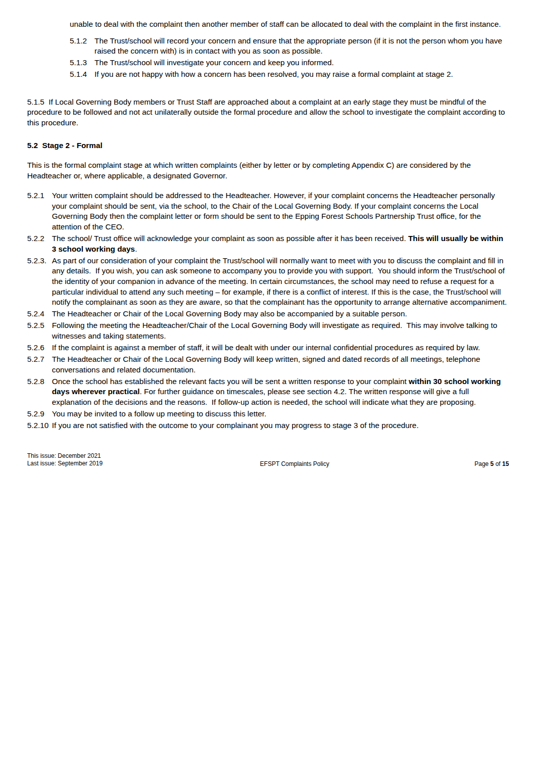unable to deal with the complaint then another member of staff can be allocated to deal with the complaint in the first instance.
5.1.2 The Trust/school will record your concern and ensure that the appropriate person (if it is not the person whom you have raised the concern with) is in contact with you as soon as possible.
5.1.3 The Trust/school will investigate your concern and keep you informed.
5.1.4 If you are not happy with how a concern has been resolved, you may raise a formal complaint at stage 2.
5.1.5 If Local Governing Body members or Trust Staff are approached about a complaint at an early stage they must be mindful of the procedure to be followed and not act unilaterally outside the formal procedure and allow the school to investigate the complaint according to this procedure.
5.2 Stage 2 - Formal
This is the formal complaint stage at which written complaints (either by letter or by completing Appendix C) are considered by the Headteacher or, where applicable, a designated Governor.
5.2.1 Your written complaint should be addressed to the Headteacher. However, if your complaint concerns the Headteacher personally your complaint should be sent, via the school, to the Chair of the Local Governing Body. If your complaint concerns the Local Governing Body then the complaint letter or form should be sent to the Epping Forest Schools Partnership Trust office, for the attention of the CEO.
5.2.2 The school/ Trust office will acknowledge your complaint as soon as possible after it has been received. This will usually be within 3 school working days.
5.2.3. As part of our consideration of your complaint the Trust/school will normally want to meet with you to discuss the complaint and fill in any details. If you wish, you can ask someone to accompany you to provide you with support. You should inform the Trust/school of the identity of your companion in advance of the meeting. In certain circumstances, the school may need to refuse a request for a particular individual to attend any such meeting – for example, if there is a conflict of interest. If this is the case, the Trust/school will notify the complainant as soon as they are aware, so that the complainant has the opportunity to arrange alternative accompaniment.
5.2.4 The Headteacher or Chair of the Local Governing Body may also be accompanied by a suitable person.
5.2.5 Following the meeting the Headteacher/Chair of the Local Governing Body will investigate as required. This may involve talking to witnesses and taking statements.
5.2.6 If the complaint is against a member of staff, it will be dealt with under our internal confidential procedures as required by law.
5.2.7 The Headteacher or Chair of the Local Governing Body will keep written, signed and dated records of all meetings, telephone conversations and related documentation.
5.2.8 Once the school has established the relevant facts you will be sent a written response to your complaint within 30 school working days wherever practical. For further guidance on timescales, please see section 4.2. The written response will give a full explanation of the decisions and the reasons. If follow-up action is needed, the school will indicate what they are proposing.
5.2.9 You may be invited to a follow up meeting to discuss this letter.
5.2.10 If you are not satisfied with the outcome to your complainant you may progress to stage 3 of the procedure.
This issue: December 2021
Last issue: September 2019
EFSPT Complaints Policy
Page 5 of 15